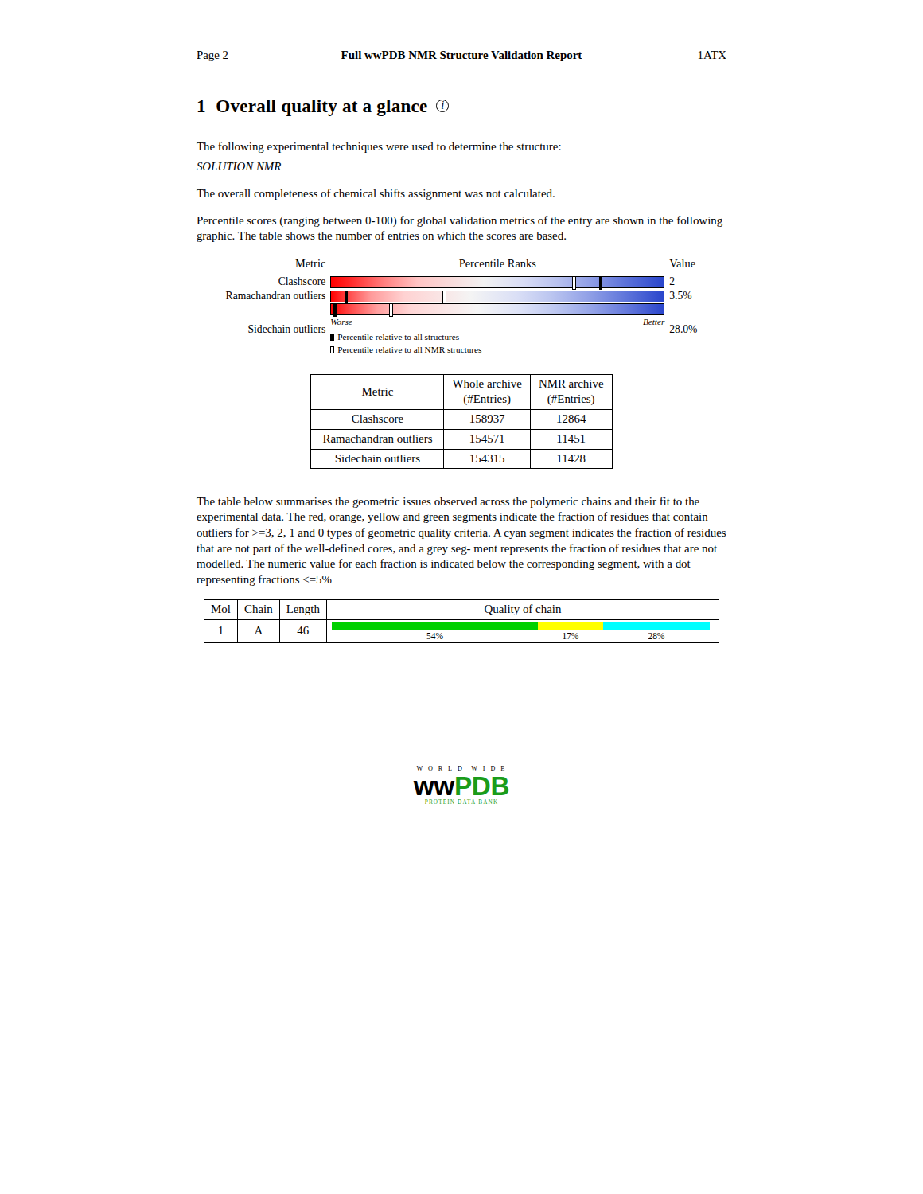Page 2
Full wwPDB NMR Structure Validation Report
1ATX
1 Overall quality at a glance i
The following experimental techniques were used to determine the structure:
SOLUTION NMR
The overall completeness of chemical shifts assignment was not calculated.
Percentile scores (ranging between 0-100) for global validation metrics of the entry are shown in the following graphic. The table shows the number of entries on which the scores are based.
| Metric | Percentile Ranks | Value |
| --- | --- | --- |
| Clashscore | | 2 |
| Ramachandran outliers | | 3.5% |
| Sidechain outliers | Worse Better Percentile relative to all structures Percentile relative to all NMR structures | 28.0% |
| Metric | Whole archive (#Entries) | NMR archive (#Entries) |
| --- | --- | --- |
| Clashscore | 158937 | 12864 |
| Ramachandran outliers | 154571 | 11451 |
| Sidechain outliers | 154315 | 11428 |
The table below summarises the geometric issues observed across the polymeric chains and their fit to the experimental data. The red, orange, yellow and green segments indicate the fraction of residues that contain outliers for >=3, 2, 1 and 0 types of geometric quality criteria. A cyan segment indicates the fraction of residues that are not part of the well-defined cores, and a grey seg- ment represents the fraction of residues that are not modelled. The numeric value for each fraction is indicated below the corresponding segment, with a dot representing fractions <=5%
| Mol | Chain | Length | Quality of chain |
| --- | --- | --- | --- |
| 1 | A | 46 | 54% 17% 28% |
W O R L D W I D E
ww PDB
PROTEIN DATA BANK